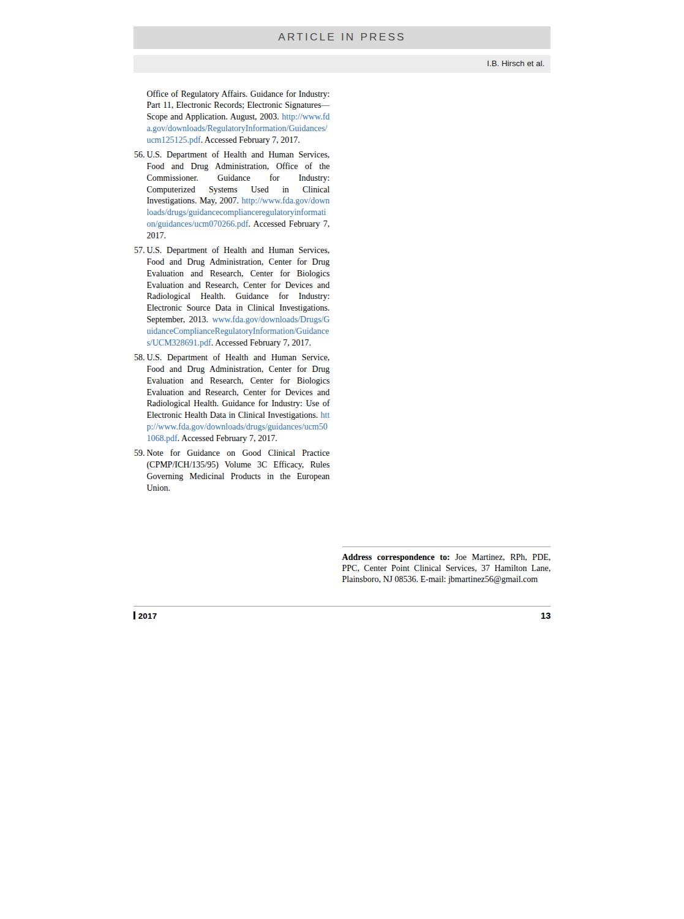ARTICLE IN PRESS
I.B. Hirsch et al.
Office of Regulatory Affairs. Guidance for Industry: Part 11, Electronic Records; Electronic Signatures—Scope and Application. August, 2003. http://www.fda.gov/downloads/RegulatoryInformation/Guidances/ucm125125.pdf. Accessed February 7, 2017.
56. U.S. Department of Health and Human Services, Food and Drug Administration, Office of the Commissioner. Guidance for Industry: Computerized Systems Used in Clinical Investigations. May, 2007. http://www.fda.gov/downloads/drugs/guidancecomplianceregulatoryinformation/guidances/ucm070266.pdf. Accessed February 7, 2017.
57. U.S. Department of Health and Human Services, Food and Drug Administration, Center for Drug Evaluation and Research, Center for Biologics Evaluation and Research, Center for Devices and Radiological Health. Guidance for Industry: Electronic Source Data in Clinical Investigations. September, 2013. www.fda.gov/downloads/Drugs/GuidanceComplianceRegulatoryInformation/Guidances/UCM328691.pdf. Accessed February 7, 2017.
58. U.S. Department of Health and Human Service, Food and Drug Administration, Center for Drug Evaluation and Research, Center for Biologics Evaluation and Research, Center for Devices and Radiological Health. Guidance for Industry: Use of Electronic Health Data in Clinical Investigations. http://www.fda.gov/downloads/drugs/guidances/ucm501068.pdf. Accessed February 7, 2017.
59. Note for Guidance on Good Clinical Practice (CPMP/ICH/135/95) Volume 3C Efficacy, Rules Governing Medicinal Products in the European Union.
Address correspondence to: Joe Martinez, RPh, PDE, PPC, Center Point Clinical Services, 37 Hamilton Lane, Plainsboro, NJ 08536. E-mail: jbmartinez56@gmail.com
2017
13